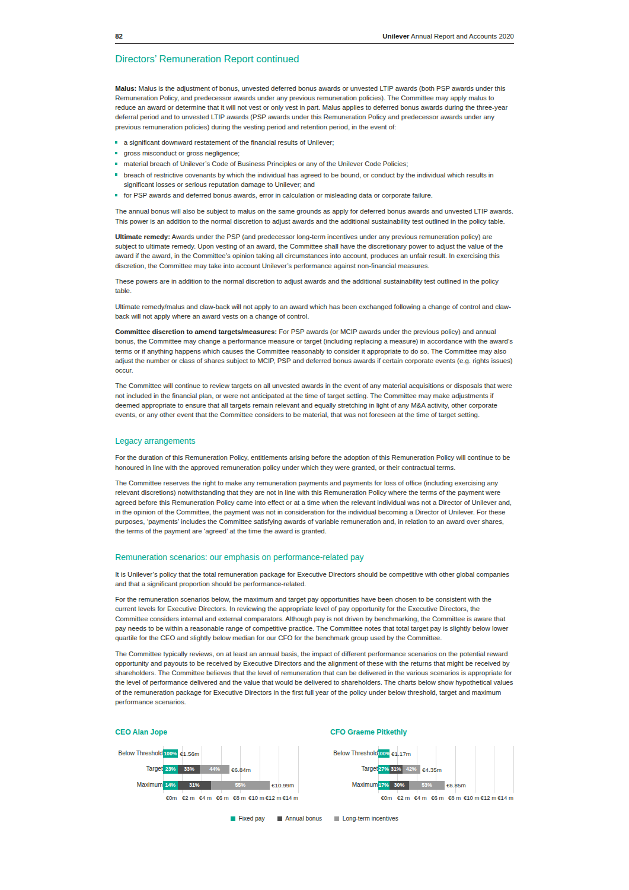82
Unilever Annual Report and Accounts 2020
Directors’ Remuneration Report continued
Malus: Malus is the adjustment of bonus, unvested deferred bonus awards or unvested LTIP awards (both PSP awards under this Remuneration Policy, and predecessor awards under any previous remuneration policies). The Committee may apply malus to reduce an award or determine that it will not vest or only vest in part. Malus applies to deferred bonus awards during the three-year deferral period and to unvested LTIP awards (PSP awards under this Remuneration Policy and predecessor awards under any previous remuneration policies) during the vesting period and retention period, in the event of:
a significant downward restatement of the financial results of Unilever;
gross misconduct or gross negligence;
material breach of Unilever’s Code of Business Principles or any of the Unilever Code Policies;
breach of restrictive covenants by which the individual has agreed to be bound, or conduct by the individual which results in significant losses or serious reputation damage to Unilever; and
for PSP awards and deferred bonus awards, error in calculation or misleading data or corporate failure.
The annual bonus will also be subject to malus on the same grounds as apply for deferred bonus awards and unvested LTIP awards. This power is an addition to the normal discretion to adjust awards and the additional sustainability test outlined in the policy table.
Ultimate remedy: Awards under the PSP (and predecessor long-term incentives under any previous remuneration policy) are subject to ultimate remedy. Upon vesting of an award, the Committee shall have the discretionary power to adjust the value of the award if the award, in the Committee’s opinion taking all circumstances into account, produces an unfair result. In exercising this discretion, the Committee may take into account Unilever’s performance against non-financial measures.
These powers are in addition to the normal discretion to adjust awards and the additional sustainability test outlined in the policy table.
Ultimate remedy/malus and claw-back will not apply to an award which has been exchanged following a change of control and claw-back will not apply where an award vests on a change of control.
Committee discretion to amend targets/measures: For PSP awards (or MCIP awards under the previous policy) and annual bonus, the Committee may change a performance measure or target (including replacing a measure) in accordance with the award’s terms or if anything happens which causes the Committee reasonably to consider it appropriate to do so. The Committee may also adjust the number or class of shares subject to MCIP, PSP and deferred bonus awards if certain corporate events (e.g. rights issues) occur.
The Committee will continue to review targets on all unvested awards in the event of any material acquisitions or disposals that were not included in the financial plan, or were not anticipated at the time of target setting. The Committee may make adjustments if deemed appropriate to ensure that all targets remain relevant and equally stretching in light of any M&A activity, other corporate events, or any other event that the Committee considers to be material, that was not foreseen at the time of target setting.
Legacy arrangements
For the duration of this Remuneration Policy, entitlements arising before the adoption of this Remuneration Policy will continue to be honoured in line with the approved remuneration policy under which they were granted, or their contractual terms.
The Committee reserves the right to make any remuneration payments and payments for loss of office (including exercising any relevant discretions) notwithstanding that they are not in line with this Remuneration Policy where the terms of the payment were agreed before this Remuneration Policy came into effect or at a time when the relevant individual was not a Director of Unilever and, in the opinion of the Committee, the payment was not in consideration for the individual becoming a Director of Unilever. For these purposes, ‘payments’ includes the Committee satisfying awards of variable remuneration and, in relation to an award over shares, the terms of the payment are ‘agreed’ at the time the award is granted.
Remuneration scenarios: our emphasis on performance-related pay
It is Unilever’s policy that the total remuneration package for Executive Directors should be competitive with other global companies and that a significant proportion should be performance-related.
For the remuneration scenarios below, the maximum and target pay opportunities have been chosen to be consistent with the current levels for Executive Directors. In reviewing the appropriate level of pay opportunity for the Executive Directors, the Committee considers internal and external comparators. Although pay is not driven by benchmarking, the Committee is aware that pay needs to be within a reasonable range of competitive practice. The Committee notes that total target pay is slightly below lower quartile for the CEO and slightly below median for our CFO for the benchmark group used by the Committee.
The Committee typically reviews, on at least an annual basis, the impact of different performance scenarios on the potential reward opportunity and payouts to be received by Executive Directors and the alignment of these with the returns that might be received by shareholders. The Committee believes that the level of remuneration that can be delivered in the various scenarios is appropriate for the level of performance delivered and the value that would be delivered to shareholders. The charts below show hypothetical values of the remuneration package for Executive Directors in the first full year of the policy under below threshold, target and maximum performance scenarios.
CEO Alan Jope
| Below Threshold | 100% €1.56m |
| Target | 23% 33% 44% €6.84m |
| Maximum | 14% 31% 55% €10.99m |
€0m€2 m€4 m€6 m€8 m€10 m€12 m€14 m
CFO Graeme Pitkethly
| Below Threshold | 100% €1.17m |
| Target | 27% 31% 42% €4.35m |
| Maximum | 17% 30% 53% €6.85m |
€0m€2 m€4 m€6 m€8 m€10 m€12 m€14 m
Fixed pay
Annual bonus
Long-term incentives